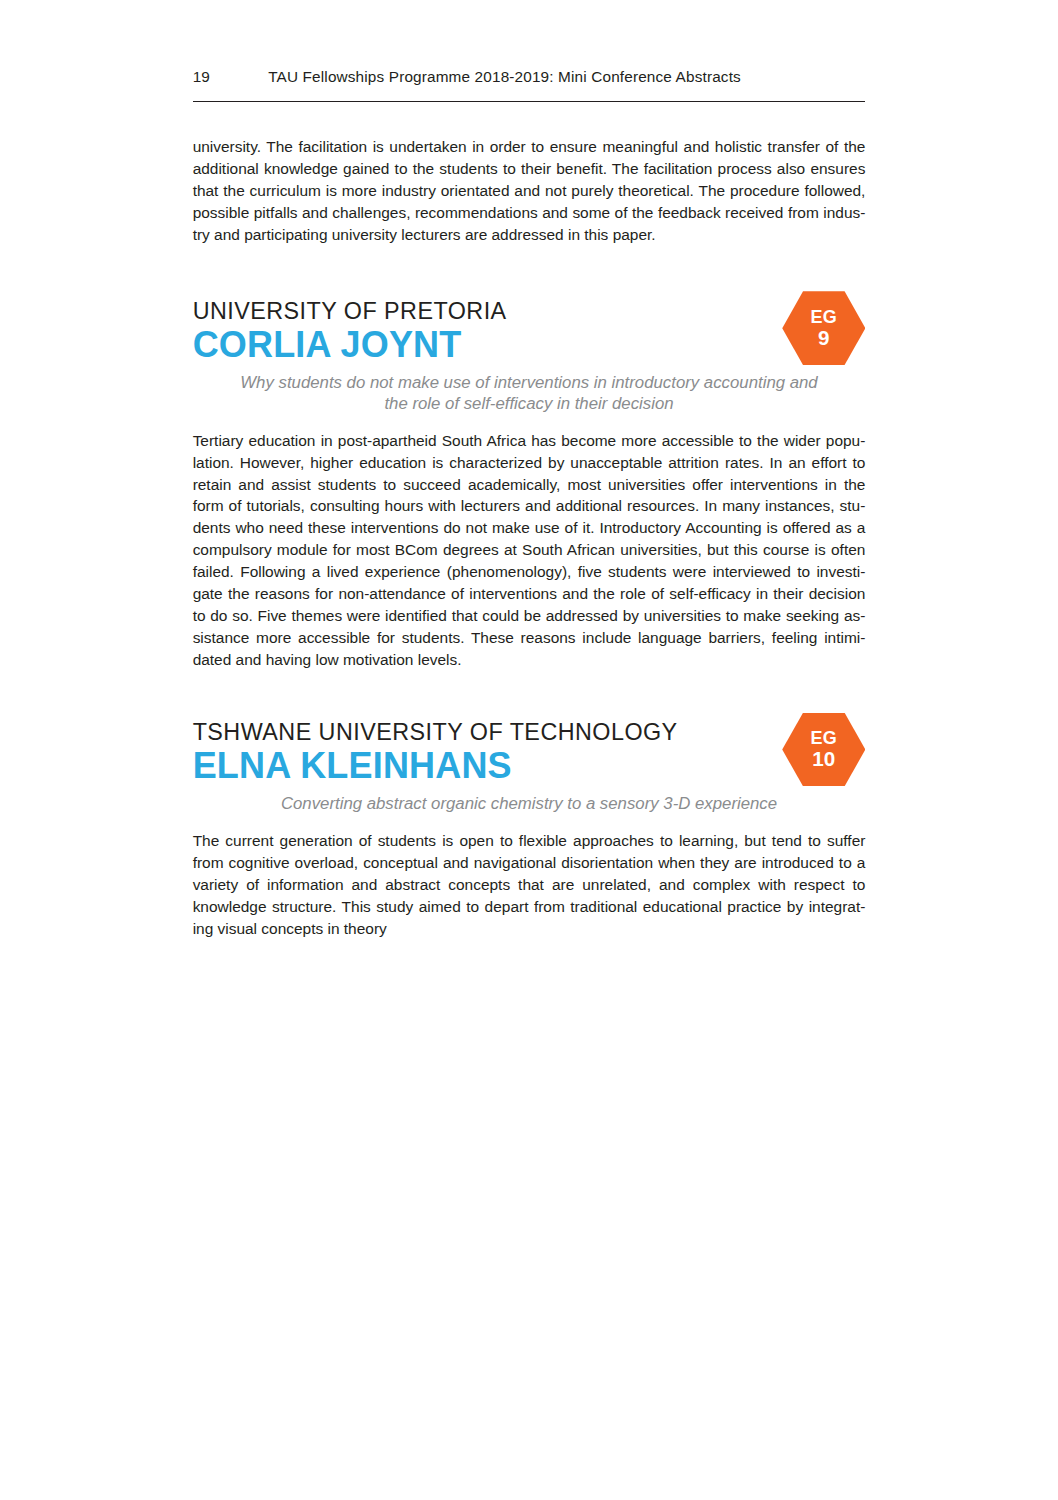19 TAU Fellowships Programme 2018-2019: Mini Conference Abstracts
university. The facilitation is undertaken in order to ensure meaningful and holistic transfer of the additional knowledge gained to the students to their benefit. The facilitation process also ensures that the curriculum is more industry orientated and not purely theoretical. The procedure followed, possible pitfalls and challenges, recommendations and some of the feedback received from industry and participating university lecturers are addressed in this paper.
EG 9
University of Pretoria
Corlia Joynt
Why students do not make use of interventions in introductory accounting and the role of self-efficacy in their decision
Tertiary education in post-apartheid South Africa has become more accessible to the wider population. However, higher education is characterized by unacceptable attrition rates. In an effort to retain and assist students to succeed academically, most universities offer interventions in the form of tutorials, consulting hours with lecturers and additional resources. In many instances, students who need these interventions do not make use of it. Introductory Accounting is offered as a compulsory module for most BCom degrees at South African universities, but this course is often failed. Following a lived experience (phenomenology), five students were interviewed to investigate the reasons for non-attendance of interventions and the role of self-efficacy in their decision to do so. Five themes were identified that could be addressed by universities to make seeking assistance more accessible for students. These reasons include language barriers, feeling intimidated and having low motivation levels.
EG 10
Tshwane University of Technology
Elna Kleinhans
Converting abstract organic chemistry to a sensory 3-D experience
The current generation of students is open to flexible approaches to learning, but tend to suffer from cognitive overload, conceptual and navigational disorientation when they are introduced to a variety of information and abstract concepts that are unrelated, and complex with respect to knowledge structure. This study aimed to depart from traditional educational practice by integrating visual concepts in theory